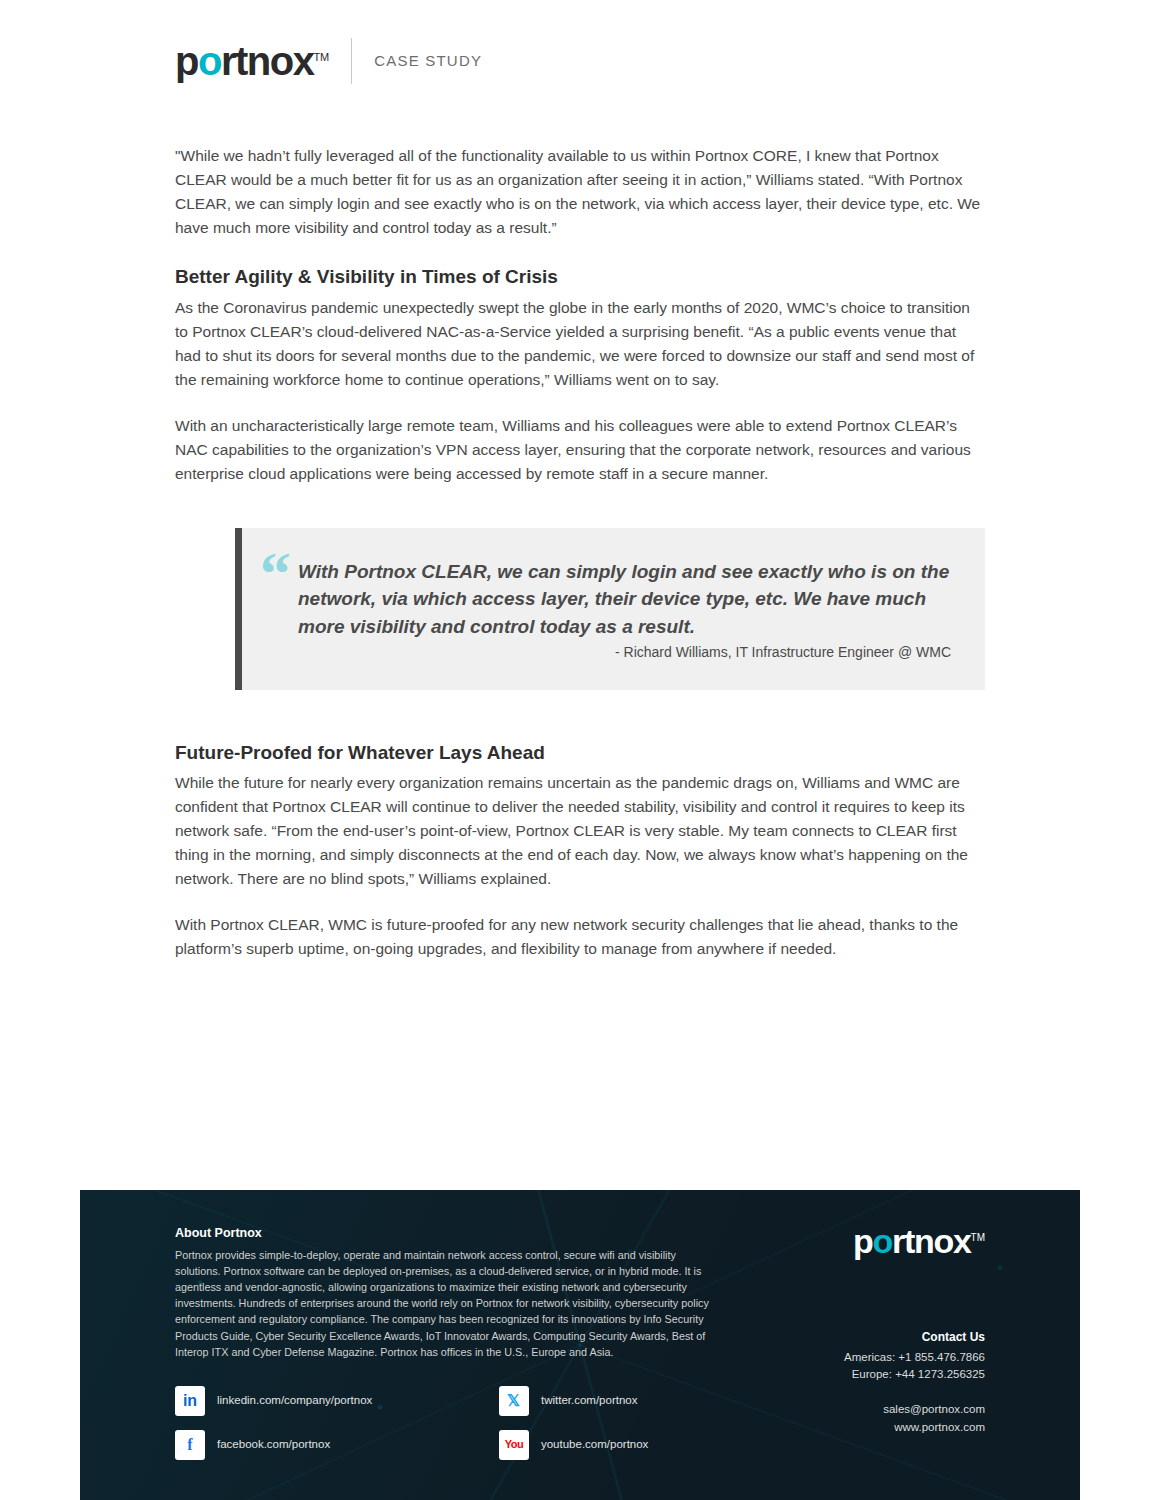portnoxTM
CASE STUDY
"While we hadn’t fully leveraged all of the functionality available to us within Portnox CORE, I knew that Portnox CLEAR would be a much better fit for us as an organization after seeing it in action,” Williams stated. “With Portnox CLEAR, we can simply login and see exactly who is on the network, via which access layer, their device type, etc. We have much more visibility and control today as a result.”
Better Agility & Visibility in Times of Crisis
As the Coronavirus pandemic unexpectedly swept the globe in the early months of 2020, WMC’s choice to transition to Portnox CLEAR’s cloud-delivered NAC-as-a-Service yielded a surprising benefit. “As a public events venue that had to shut its doors for several months due to the pandemic, we were forced to downsize our staff and send most of the remaining workforce home to continue operations,” Williams went on to say.
With an uncharacteristically large remote team, Williams and his colleagues were able to extend Portnox CLEAR’s NAC capabilities to the organization’s VPN access layer, ensuring that the corporate network, resources and various enterprise cloud applications were being accessed by remote staff in a secure manner.
“
With Portnox CLEAR, we can simply login and see exactly who is on the network, via which access layer, their device type, etc. We have much more visibility and control today as a result.
- Richard Williams, IT Infrastructure Engineer @ WMC
Future-Proofed for Whatever Lays Ahead
While the future for nearly every organization remains uncertain as the pandemic drags on, Williams and WMC are confident that Portnox CLEAR will continue to deliver the needed stability, visibility and control it requires to keep its network safe. “From the end-user’s point-of-view, Portnox CLEAR is very stable. My team connects to CLEAR first thing in the morning, and simply disconnects at the end of each day. Now, we always know what’s happening on the network. There are no blind spots,” Williams explained.
With Portnox CLEAR, WMC is future-proofed for any new network security challenges that lie ahead, thanks to the platform’s superb uptime, on-going upgrades, and flexibility to manage from anywhere if needed.
About Portnox
Portnox provides simple-to-deploy, operate and maintain network access control, secure wifi and visibility solutions. Portnox software can be deployed on-premises, as a cloud-delivered service, or in hybrid mode. It is agentless and vendor-agnostic, allowing organizations to maximize their existing network and cybersecurity investments. Hundreds of enterprises around the world rely on Portnox for network visibility, cybersecurity policy enforcement and regulatory compliance. The company has been recognized for its innovations by Info Security Products Guide, Cyber Security Excellence Awards, IoT Innovator Awards, Computing Security Awards, Best of Interop ITX and Cyber Defense Magazine. Portnox has offices in the U.S., Europe and Asia.
in linkedin.com/company/portnox
𝕏 twitter.com/portnox
f facebook.com/portnox
You youtube.com/portnox
portnoxTM
Contact Us
Americas: +1 855.476.7866
Europe: +44 1273.256325
sales@portnox.com
www.portnox.com